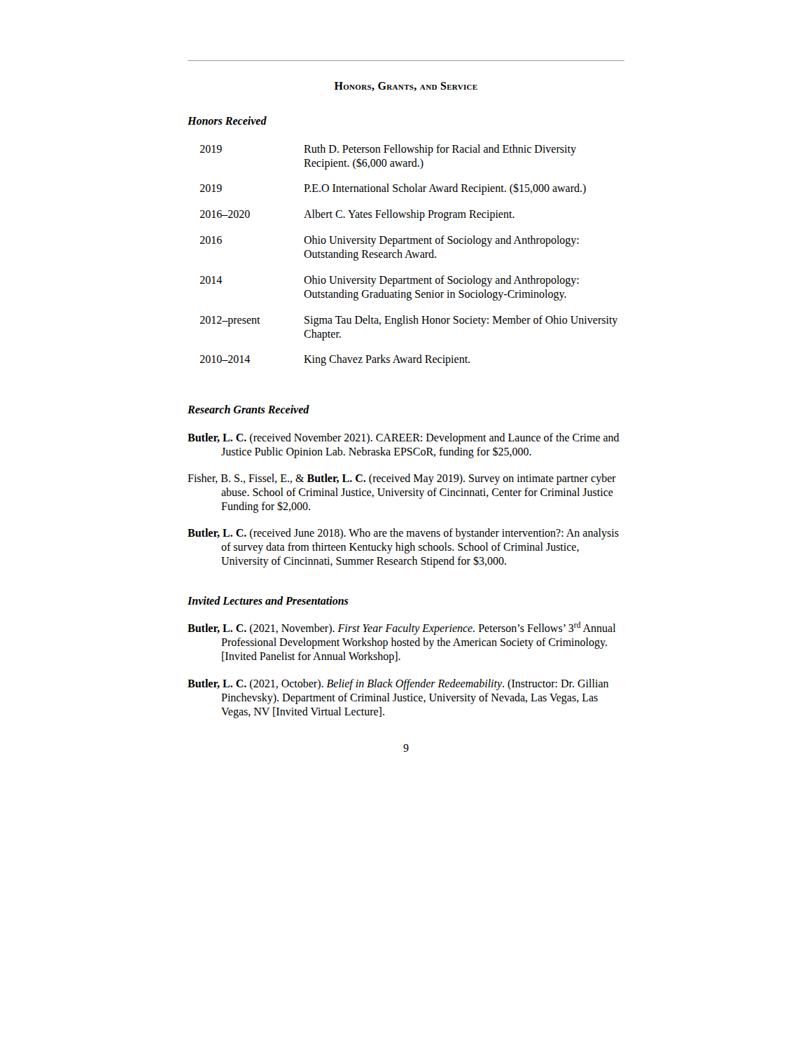Honors, Grants, and Service
Honors Received
| 2019 | Ruth D. Peterson Fellowship for Racial and Ethnic Diversity Recipient. ($6,000 award.) |
| 2019 | P.E.O International Scholar Award Recipient. ($15,000 award.) |
| 2016–2020 | Albert C. Yates Fellowship Program Recipient. |
| 2016 | Ohio University Department of Sociology and Anthropology: Outstanding Research Award. |
| 2014 | Ohio University Department of Sociology and Anthropology: Outstanding Graduating Senior in Sociology-Criminology. |
| 2012–present | Sigma Tau Delta, English Honor Society: Member of Ohio University Chapter. |
| 2010–2014 | King Chavez Parks Award Recipient. |
Research Grants Received
Butler, L. C. (received November 2021). CAREER: Development and Launce of the Crime and Justice Public Opinion Lab. Nebraska EPSCoR, funding for $25,000.
Fisher, B. S., Fissel, E., & Butler, L. C. (received May 2019). Survey on intimate partner cyber abuse. School of Criminal Justice, University of Cincinnati, Center for Criminal Justice Funding for $2,000.
Butler, L. C. (received June 2018). Who are the mavens of bystander intervention?: An analysis of survey data from thirteen Kentucky high schools. School of Criminal Justice, University of Cincinnati, Summer Research Stipend for $3,000.
Invited Lectures and Presentations
Butler, L. C. (2021, November). First Year Faculty Experience. Peterson’s Fellows’ 3rd Annual Professional Development Workshop hosted by the American Society of Criminology. [Invited Panelist for Annual Workshop].
Butler, L. C. (2021, October). Belief in Black Offender Redeemability. (Instructor: Dr. Gillian Pinchevsky). Department of Criminal Justice, University of Nevada, Las Vegas, Las Vegas, NV [Invited Virtual Lecture].
9